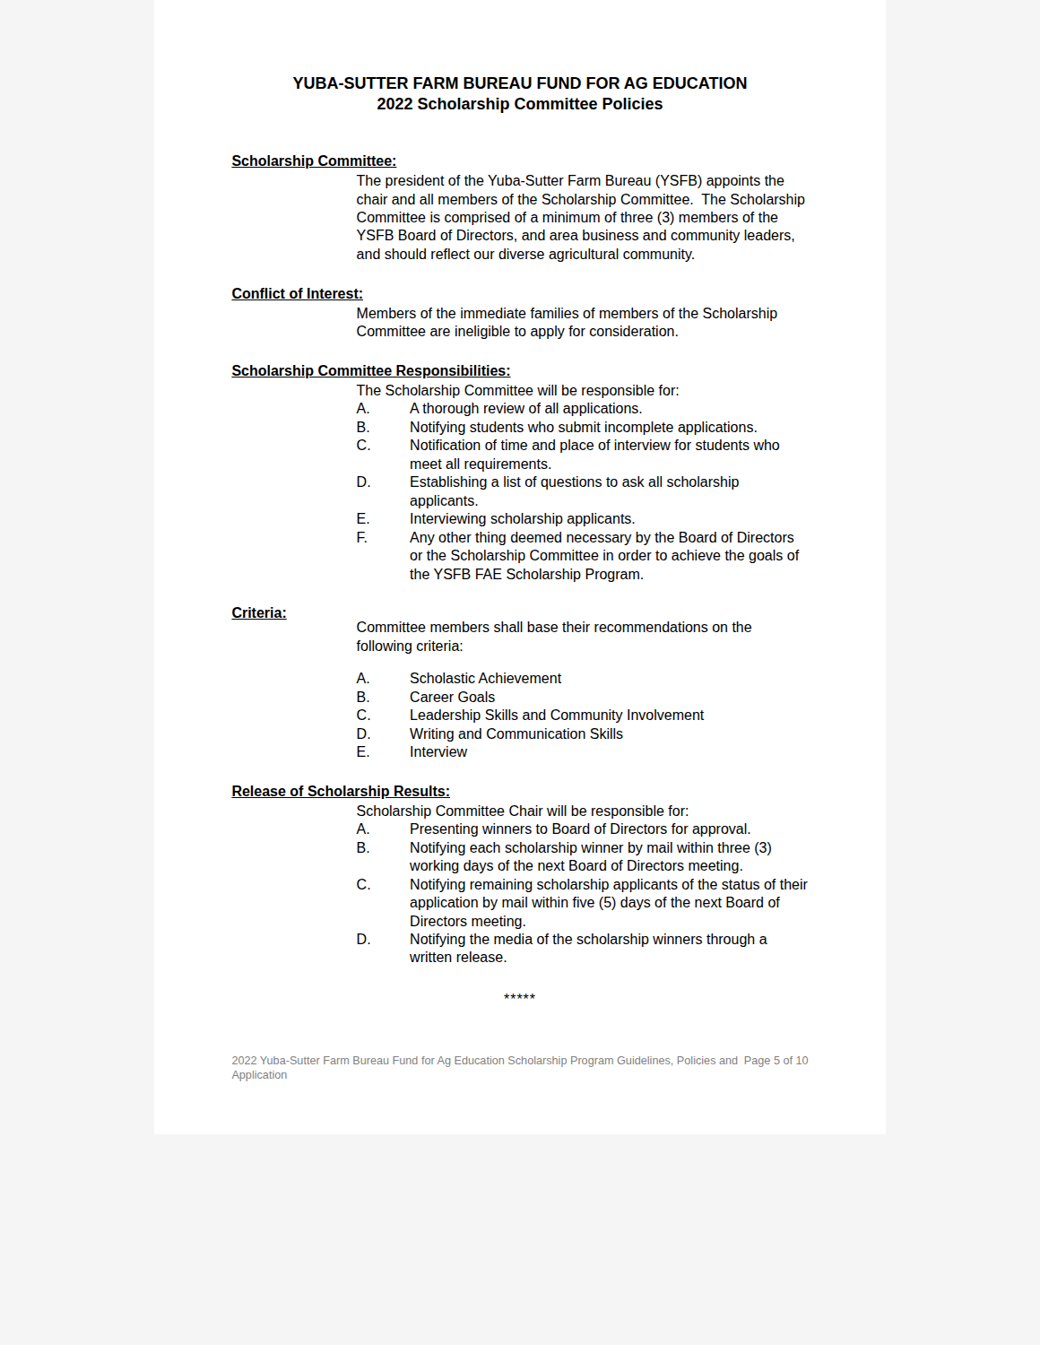YUBA-SUTTER FARM BUREAU FUND FOR AG EDUCATION 2022 Scholarship Committee Policies
Scholarship Committee:
The president of the Yuba-Sutter Farm Bureau (YSFB) appoints the chair and all members of the Scholarship Committee. The Scholarship Committee is comprised of a minimum of three (3) members of the YSFB Board of Directors, and area business and community leaders, and should reflect our diverse agricultural community.
Conflict of Interest:
Members of the immediate families of members of the Scholarship Committee are ineligible to apply for consideration.
Scholarship Committee Responsibilities:
The Scholarship Committee will be responsible for:
A. A thorough review of all applications.
B. Notifying students who submit incomplete applications.
C. Notification of time and place of interview for students who meet all requirements.
D. Establishing a list of questions to ask all scholarship applicants.
E. Interviewing scholarship applicants.
F. Any other thing deemed necessary by the Board of Directors or the Scholarship Committee in order to achieve the goals of the YSFB FAE Scholarship Program.
Criteria:
Committee members shall base their recommendations on the following criteria:
A. Scholastic Achievement
B. Career Goals
C. Leadership Skills and Community Involvement
D. Writing and Communication Skills
E. Interview
Release of Scholarship Results:
Scholarship Committee Chair will be responsible for:
A. Presenting winners to Board of Directors for approval.
B. Notifying each scholarship winner by mail within three (3) working days of the next Board of Directors meeting.
C. Notifying remaining scholarship applicants of the status of their application by mail within five (5) days of the next Board of Directors meeting.
D. Notifying the media of the scholarship winners through a written release.
*****
2022 Yuba-Sutter Farm Bureau Fund for Ag Education Scholarship Program Guidelines, Policies and Application Page 5 of 10